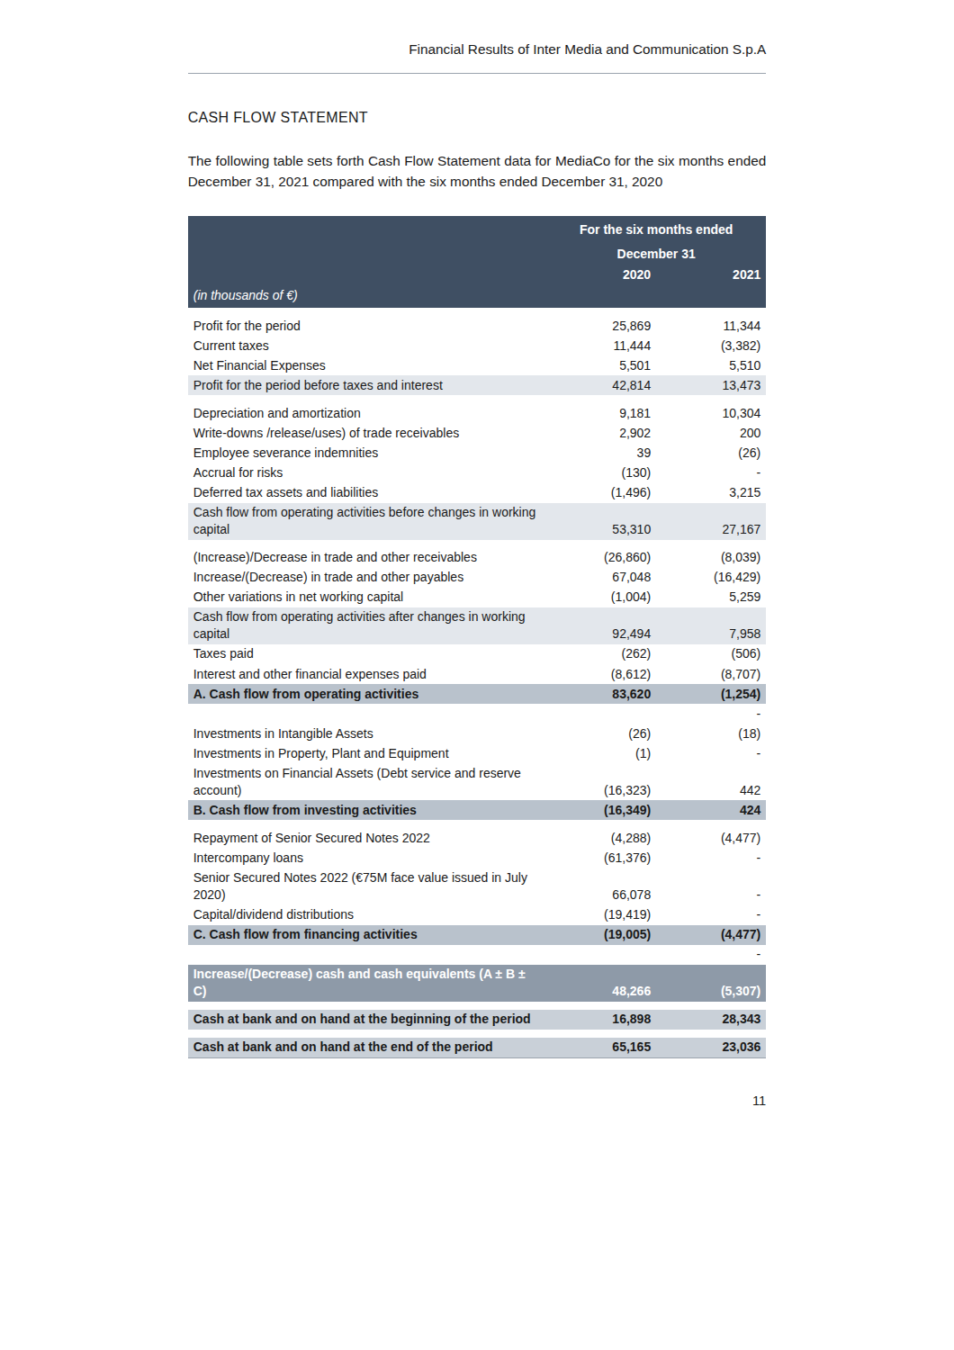Financial Results of Inter Media and Communication S.p.A
CASH FLOW STATEMENT
The following table sets forth Cash Flow Statement data for MediaCo for the six months ended December 31, 2021 compared with the six months ended December 31, 2020
| | For the six months ended |
| --- | --- |
| | December 31 |
| | 2020 | 2021 |
| (in thousands of €) | | |
| Profit for the period | 25,869 | 11,344 |
| Current taxes | 11,444 | (3,382) |
| Net Financial Expenses | 5,501 | 5,510 |
| Profit for the period before taxes and interest | 42,814 | 13,473 |
| Depreciation and amortization | 9,181 | 10,304 |
| Write-downs /release/uses) of trade receivables | 2,902 | 200 |
| Employee severance indemnities | 39 | (26) |
| Accrual for risks | (130) | - |
| Deferred tax assets and liabilities | (1,496) | 3,215 |
| Cash flow from operating activities before changes in working capital | 53,310 | 27,167 |
| (Increase)/Decrease in trade and other receivables | (26,860) | (8,039) |
| Increase/(Decrease) in trade and other payables | 67,048 | (16,429) |
| Other variations in net working capital | (1,004) | 5,259 |
| Cash flow from operating activities after changes in working capital | 92,494 | 7,958 |
| Taxes paid | (262) | (506) |
| Interest and other financial expenses paid | (8,612) | (8,707) |
| A. Cash flow from operating activities | 83,620 | (1,254) |
| | | - |
| Investments in Intangible Assets | (26) | (18) |
| Investments in Property, Plant and Equipment | (1) | - |
| Investments on Financial Assets (Debt service and reserve account) | (16,323) | 442 |
| B. Cash flow from investing activities | (16,349) | 424 |
| Repayment of Senior Secured Notes 2022 | (4,288) | (4,477) |
| Intercompany loans | (61,376) | - |
| Senior Secured Notes 2022 (€75M face value issued in July 2020) | 66,078 | - |
| Capital/dividend distributions | (19,419) | - |
| C. Cash flow from financing activities | (19,005) | (4,477) |
| | | - |
| Increase/(Decrease) cash and cash equivalents (A ± B ± C) | 48,266 | (5,307) |
| Cash at bank and on hand at the beginning of the period | 16,898 | 28,343 |
| Cash at bank and on hand at the end of the period | 65,165 | 23,036 |
11